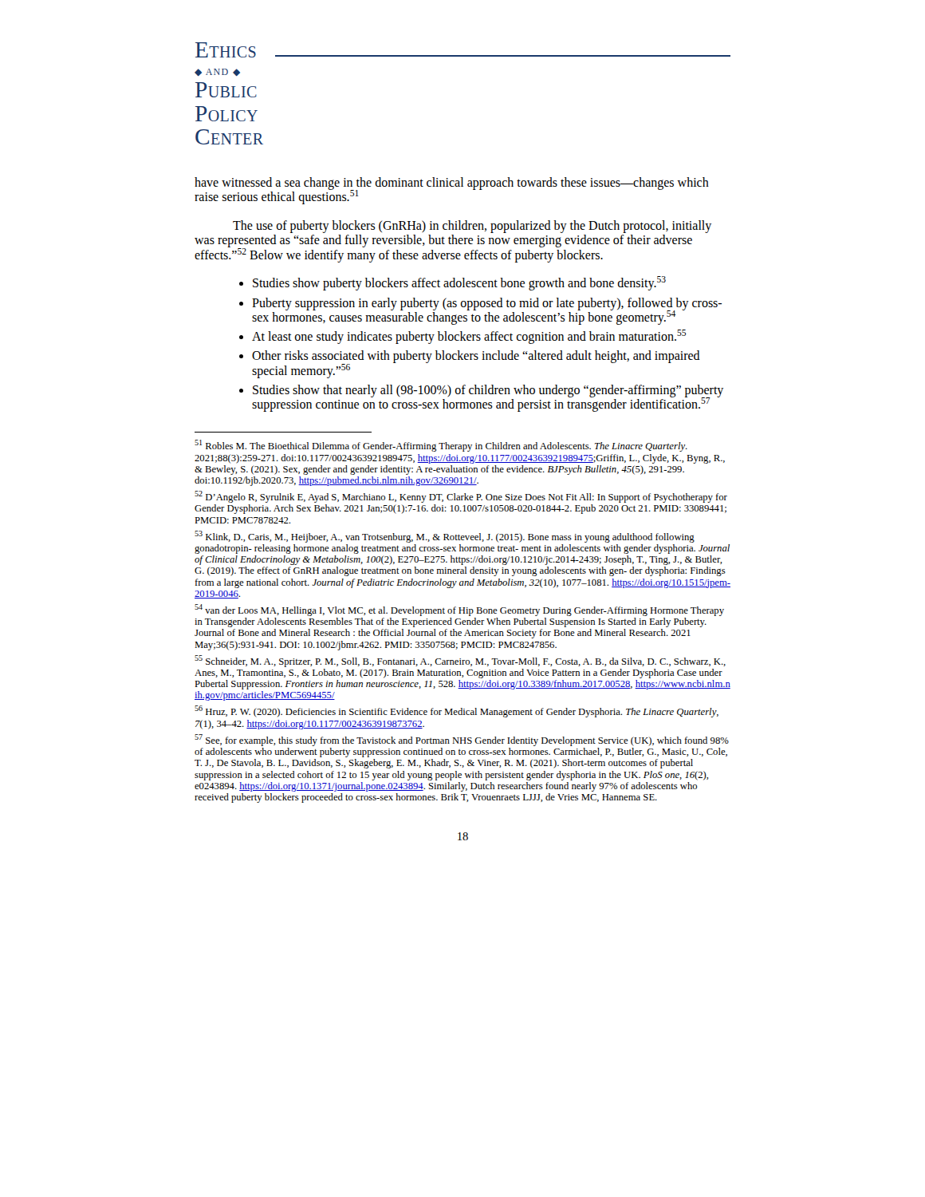ETHICS
◆ AND ◆
PUBLIC
POLICY
CENTER
have witnessed a sea change in the dominant clinical approach towards these issues—changes which raise serious ethical questions.51
The use of puberty blockers (GnRHa) in children, popularized by the Dutch protocol, initially was represented as “safe and fully reversible, but there is now emerging evidence of their adverse effects.”52 Below we identify many of these adverse effects of puberty blockers.
Studies show puberty blockers affect adolescent bone growth and bone density.53
Puberty suppression in early puberty (as opposed to mid or late puberty), followed by cross-sex hormones, causes measurable changes to the adolescent’s hip bone geometry.54
At least one study indicates puberty blockers affect cognition and brain maturation.55
Other risks associated with puberty blockers include “altered adult height, and impaired special memory.”56
Studies show that nearly all (98-100%) of children who undergo “gender-affirming” puberty suppression continue on to cross-sex hormones and persist in transgender identification.57
51 Robles M. The Bioethical Dilemma of Gender-Affirming Therapy in Children and Adolescents. The Linacre Quarterly. 2021;88(3):259-271. doi:10.1177/0024363921989475, https://doi.org/10.1177/0024363921989475;Griffin, L., Clyde, K., Byng, R., & Bewley, S. (2021). Sex, gender and gender identity: A re-evaluation of the evidence. BJPsych Bulletin, 45(5), 291-299. doi:10.1192/bjb.2020.73, https://pubmed.ncbi.nlm.nih.gov/32690121/.
52 D’Angelo R, Syrulnik E, Ayad S, Marchiano L, Kenny DT, Clarke P. One Size Does Not Fit All: In Support of Psychotherapy for Gender Dysphoria. Arch Sex Behav. 2021 Jan;50(1):7-16. doi: 10.1007/s10508-020-01844-2. Epub 2020 Oct 21. PMID: 33089441; PMCID: PMC7878242.
53 Klink, D., Caris, M., Heijboer, A., van Trotsenburg, M., & Rotteveel, J. (2015). Bone mass in young adulthood following gonadotropin- releasing hormone analog treatment and cross-sex hormone treat- ment in adolescents with gender dysphoria. Journal of Clinical Endocrinology & Metabolism, 100(2), E270–E275. https://doi.org/10.1210/jc.2014-2439; Joseph, T., Ting, J., & Butler, G. (2019). The effect of GnRH analogue treatment on bone mineral density in young adolescents with gen- der dysphoria: Findings from a large national cohort. Journal of Pediatric Endocrinology and Metabolism, 32(10), 1077–1081. https://doi.org/10.1515/jpem-2019-0046.
54 van der Loos MA, Hellinga I, Vlot MC, et al. Development of Hip Bone Geometry During Gender-Affirming Hormone Therapy in Transgender Adolescents Resembles That of the Experienced Gender When Pubertal Suspension Is Started in Early Puberty. Journal of Bone and Mineral Research : the Official Journal of the American Society for Bone and Mineral Research. 2021 May;36(5):931-941. DOI: 10.1002/jbmr.4262. PMID: 33507568; PMCID: PMC8247856.
55 Schneider, M. A., Spritzer, P. M., Soll, B., Fontanari, A., Carneiro, M., Tovar-Moll, F., Costa, A. B., da Silva, D. C., Schwarz, K., Anes, M., Tramontina, S., & Lobato, M. (2017). Brain Maturation, Cognition and Voice Pattern in a Gender Dysphoria Case under Pubertal Suppression. Frontiers in human neuroscience, 11, 528. https://doi.org/10.3389/fnhum.2017.00528, https://www.ncbi.nlm.nih.gov/pmc/articles/PMC5694455/
56 Hruz, P. W. (2020). Deficiencies in Scientific Evidence for Medical Management of Gender Dysphoria. The Linacre Quarterly, 7(1), 34–42. https://doi.org/10.1177/0024363919873762.
57 See, for example, this study from the Tavistock and Portman NHS Gender Identity Development Service (UK), which found 98% of adolescents who underwent puberty suppression continued on to cross-sex hormones. Carmichael, P., Butler, G., Masic, U., Cole, T. J., De Stavola, B. L., Davidson, S., Skageberg, E. M., Khadr, S., & Viner, R. M. (2021). Short-term outcomes of pubertal suppression in a selected cohort of 12 to 15 year old young people with persistent gender dysphoria in the UK. PloS one, 16(2), e0243894. https://doi.org/10.1371/journal.pone.0243894. Similarly, Dutch researchers found nearly 97% of adolescents who received puberty blockers proceeded to cross-sex hormones. Brik T, Vrouenraets LJJJ, de Vries MC, Hannema SE.
18